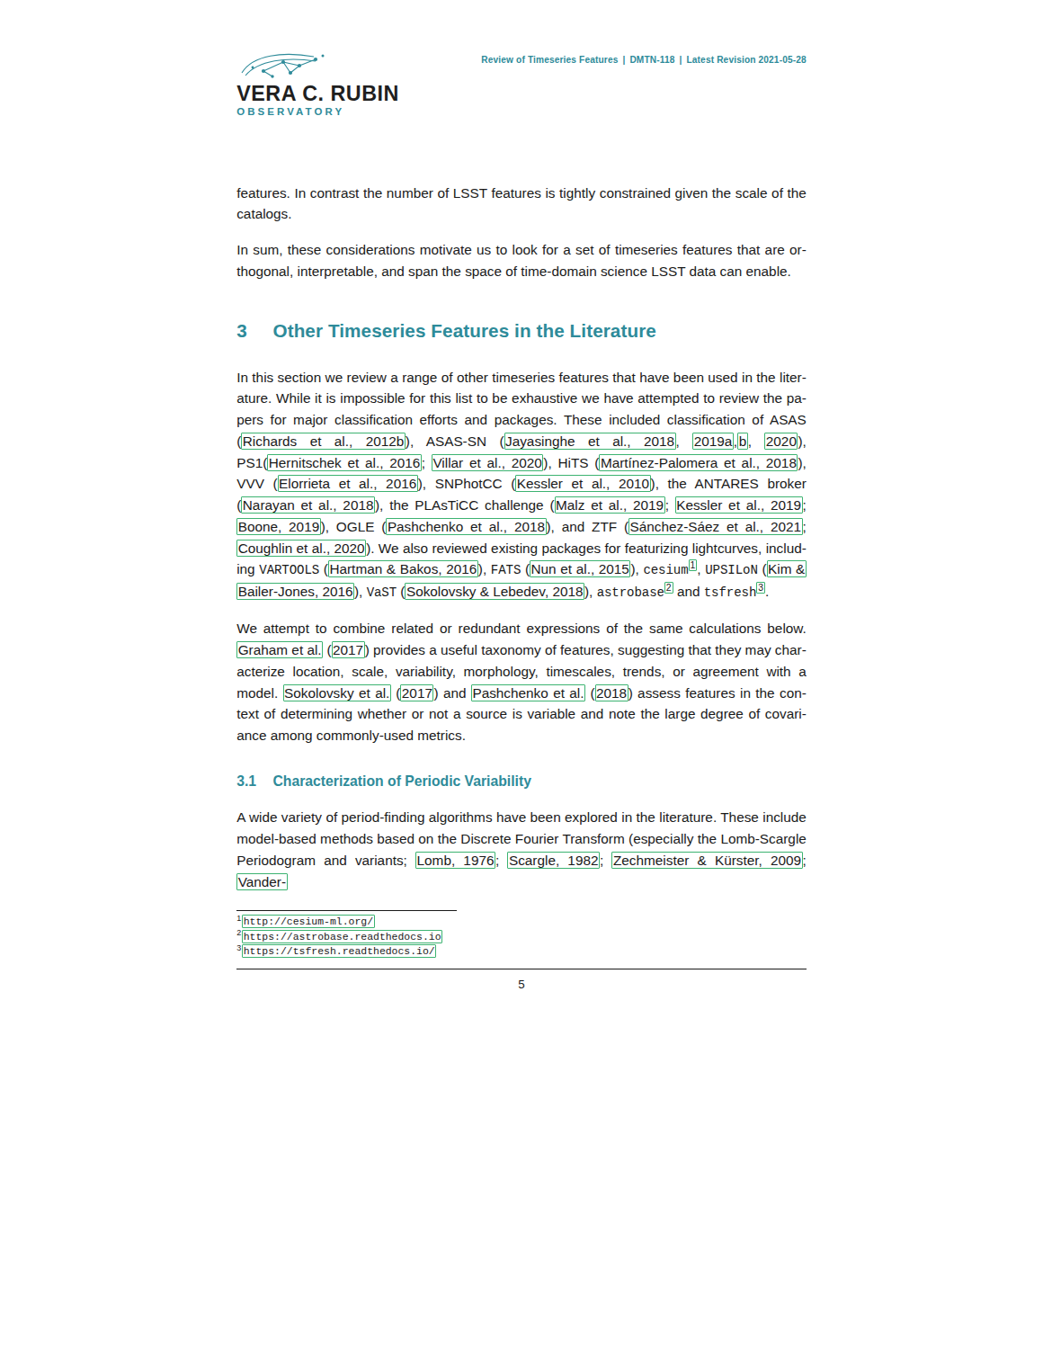VERA C. RUBIN
OBSERVATORY
Review of Timeseries Features | DMTN-118 | Latest Revision 2021-05-28
features. In contrast the number of LSST features is tightly constrained given the scale of the catalogs.
In sum, these considerations motivate us to look for a set of timeseries features that are orthogonal, interpretable, and span the space of time-domain science LSST data can enable.
3 Other Timeseries Features in the Literature
In this section we review a range of other timeseries features that have been used in the literature. While it is impossible for this list to be exhaustive we have attempted to review the papers for major classification efforts and packages. These included classification of ASAS (Richards et al., 2012b), ASAS-SN (Jayasinghe et al., 2018, 2019a,b, 2020), PS1(Hernitschek et al., 2016; Villar et al., 2020), HiTS (Martínez-Palomera et al., 2018), VVV (Elorrieta et al., 2016), SNPhotCC (Kessler et al., 2010), the ANTARES broker (Narayan et al., 2018), the PLAsTiCC challenge (Malz et al., 2019; Kessler et al., 2019; Boone, 2019), OGLE (Pashchenko et al., 2018), and ZTF (Sánchez-Sáez et al., 2021; Coughlin et al., 2020). We also reviewed existing packages for featurizing lightcurves, including VARTOOLS (Hartman & Bakos, 2016), FATS (Nun et al., 2015), cesium1, UPSILoN (Kim & Bailer-Jones, 2016), VaST (Sokolovsky & Lebedev, 2018), astrobase2 and tsfresh3.
We attempt to combine related or redundant expressions of the same calculations below. Graham et al. (2017) provides a useful taxonomy of features, suggesting that they may characterize location, scale, variability, morphology, timescales, trends, or agreement with a model. Sokolovsky et al. (2017) and Pashchenko et al. (2018) assess features in the context of determining whether or not a source is variable and note the large degree of covariance among commonly-used metrics.
3.1 Characterization of Periodic Variability
A wide variety of period-finding algorithms have been explored in the literature. These include model-based methods based on the Discrete Fourier Transform (especially the Lomb-Scargle Periodogram and variants; Lomb, 1976; Scargle, 1982; Zechmeister & Kürster, 2009; Vander-
1 http://cesium-ml.org/
2 https://astrobase.readthedocs.io
3 https://tsfresh.readthedocs.io/
5